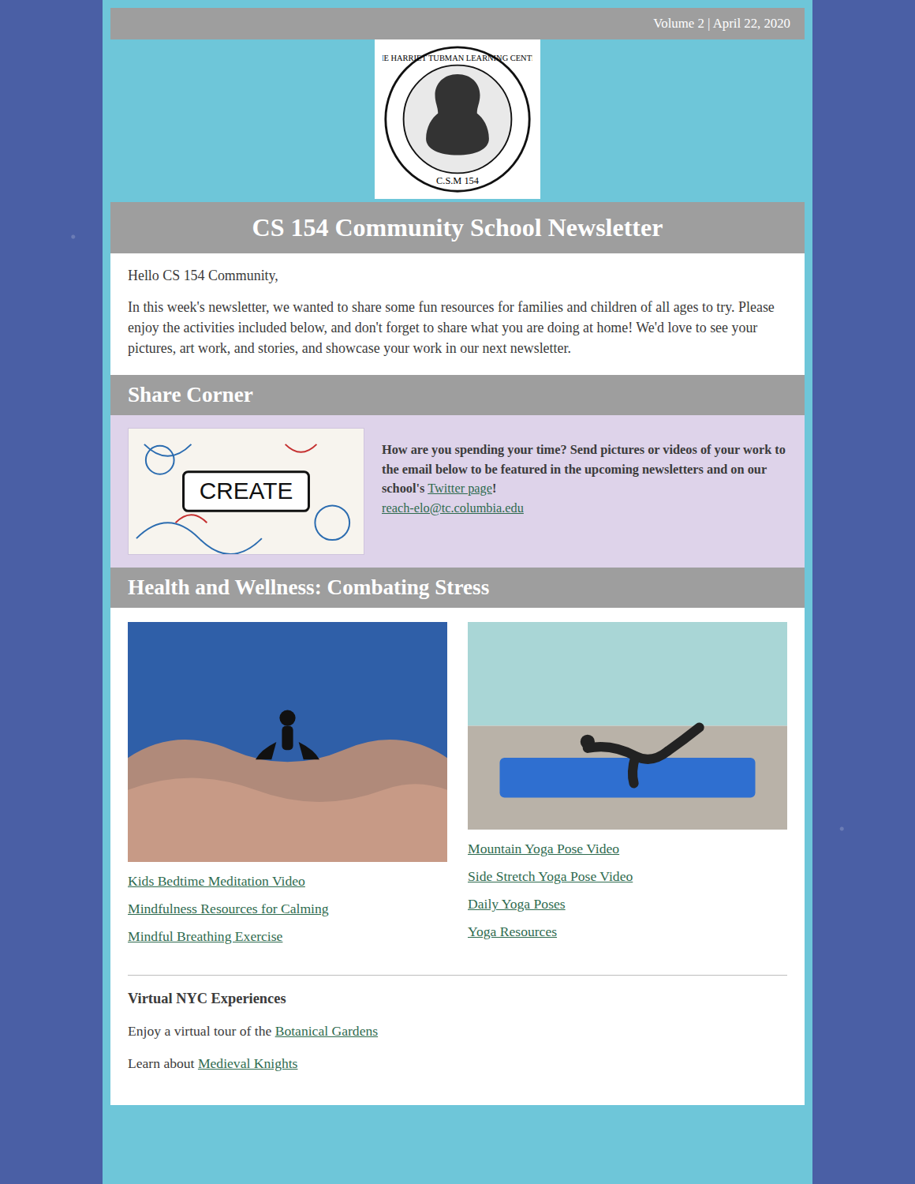Volume 2 | April 22, 2020
CS 154 Community School Newsletter
Hello CS 154 Community,
In this week's newsletter, we wanted to share some fun resources for families and children of all ages to try. Please enjoy the activities included below, and don't forget to share what you are doing at home! We'd love to see your pictures, art work, and stories, and showcase your work in our next newsletter.
Share Corner
How are you spending your time? Send pictures or videos of your work to the email below to be featured in the upcoming newsletters and on our school's Twitter page!
reach-elo@tc.columbia.edu
Health and Wellness: Combating Stress
Kids Bedtime Meditation Video
Mindfulness Resources for Calming
Mindful Breathing Exercise
Mountain Yoga Pose Video
Side Stretch Yoga Pose Video
Daily Yoga Poses
Yoga Resources
Virtual NYC Experiences
Enjoy a virtual tour of the Botanical Gardens
Learn about Medieval Knights